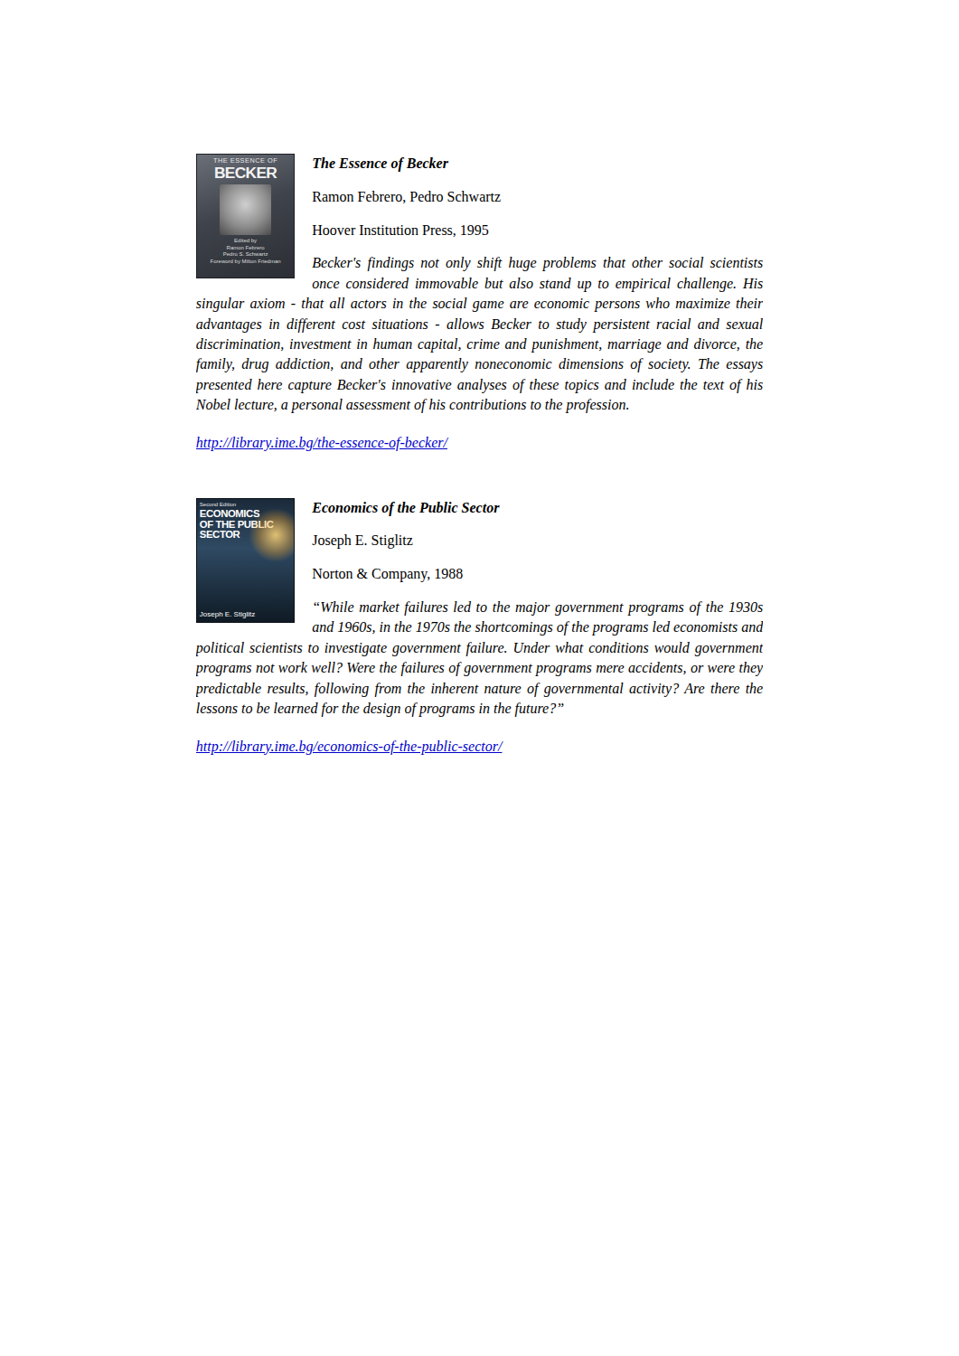THE ESSENCE OF
BECKER
Edited by
Ramon Febrero
Pedro S. Schwartz
Foreword by Milton Friedman
The Essence of Becker
Ramon Febrero, Pedro Schwartz
Hoover Institution Press, 1995
Becker's findings not only shift huge problems that other social scientists once considered immovable but also stand up to empirical challenge. His singular axiom - that all actors in the social game are economic persons who maximize their advantages in different cost situations - allows Becker to study persistent racial and sexual discrimination, investment in human capital, crime and punishment, marriage and divorce, the family, drug addiction, and other apparently noneconomic dimensions of society. The essays presented here capture Becker's innovative analyses of these topics and include the text of his Nobel lecture, a personal assessment of his contributions to the profession.
http://library.ime.bg/the-essence-of-becker/
Second Edition
ECONOMICS
OF THE PUBLIC
SECTOR
Joseph E. Stiglitz
Economics of the Public Sector
Joseph E. Stiglitz
Norton & Company, 1988
“While market failures led to the major government programs of the 1930s and 1960s, in the 1970s the shortcomings of the programs led economists and political scientists to investigate government failure. Under what conditions would government programs not work well? Were the failures of government programs mere accidents, or were they predictable results, following from the inherent nature of governmental activity? Are there the lessons to be learned for the design of programs in the future?”
http://library.ime.bg/economics-of-the-public-sector/